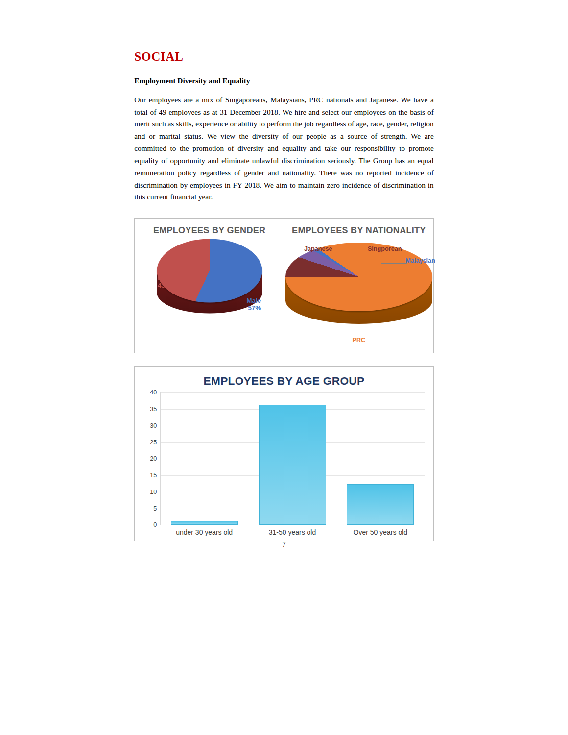SOCIAL
Employment Diversity and Equality
Our employees are a mix of Singaporeans, Malaysians, PRC nationals and Japanese. We have a total of 49 employees as at 31 December 2018. We hire and select our employees on the basis of merit such as skills, experience or ability to perform the job regardless of age, race, gender, religion and or marital status. We view the diversity of our people as a source of strength. We are committed to the promotion of diversity and equality and take our responsibility to promote equality of opportunity and eliminate unlawful discrimination seriously. The Group has an equal remuneration policy regardless of gender and nationality. There was no reported incidence of discrimination by employees in FY 2018. We aim to maintain zero incidence of discrimination in this current financial year.
EMPLOYEES BY GENDER
Female
43%
Male
57%
EMPLOYEES BY NATIONALITY
Japanese
Singporean
Malaysian
PRC
EMPLOYEES BY AGE GROUP
40
35
30
25
20
15
10
5
0
under 30 years old
31-50 years old
Over 50 years old
7